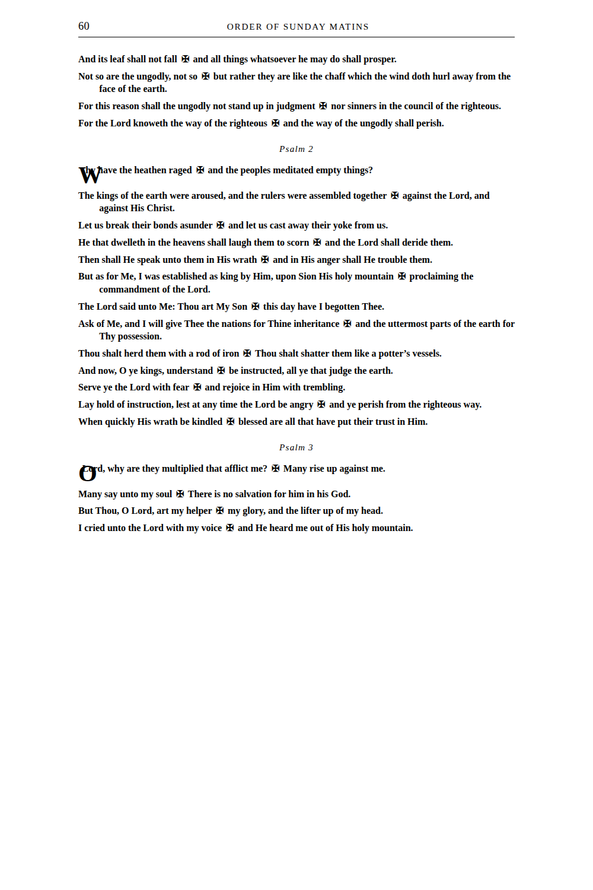60 Order of Sunday Matins
And its leaf shall not fall ✠ and all things whatsoever he may do shall prosper.
Not so are the ungodly, not so ✠ but rather they are like the chaff which the wind doth hurl away from the face of the earth.
For this reason shall the ungodly not stand up in judgment ✠ nor sinners in the council of the righteous.
For the Lord knoweth the way of the righteous ✠ and the way of the ungodly shall perish.
Psalm 2
Why have the heathen raged ✠ and the peoples meditated empty things?
The kings of the earth were aroused, and the rulers were assembled together ✠ against the Lord, and against His Christ.
Let us break their bonds asunder ✠ and let us cast away their yoke from us.
He that dwelleth in the heavens shall laugh them to scorn ✠ and the Lord shall deride them.
Then shall He speak unto them in His wrath ✠ and in His anger shall He trouble them.
But as for Me, I was established as king by Him, upon Sion His holy mountain ✠ proclaiming the commandment of the Lord.
The Lord said unto Me: Thou art My Son ✠ this day have I begotten Thee.
Ask of Me, and I will give Thee the nations for Thine inheritance ✠ and the uttermost parts of the earth for Thy possession.
Thou shalt herd them with a rod of iron ✠ Thou shalt shatter them like a potter’s vessels.
And now, O ye kings, understand ✠ be instructed, all ye that judge the earth.
Serve ye the Lord with fear ✠ and rejoice in Him with trembling.
Lay hold of instruction, lest at any time the Lord be angry ✠ and ye perish from the righteous way.
When quickly His wrath be kindled ✠ blessed are all that have put their trust in Him.
Psalm 3
OLord, why are they multiplied that afflict me? ✠ Many rise up against me.
Many say unto my soul ✠ There is no salvation for him in his God.
But Thou, O Lord, art my helper ✠ my glory, and the lifter up of my head.
I cried unto the Lord with my voice ✠ and He heard me out of His holy mountain.